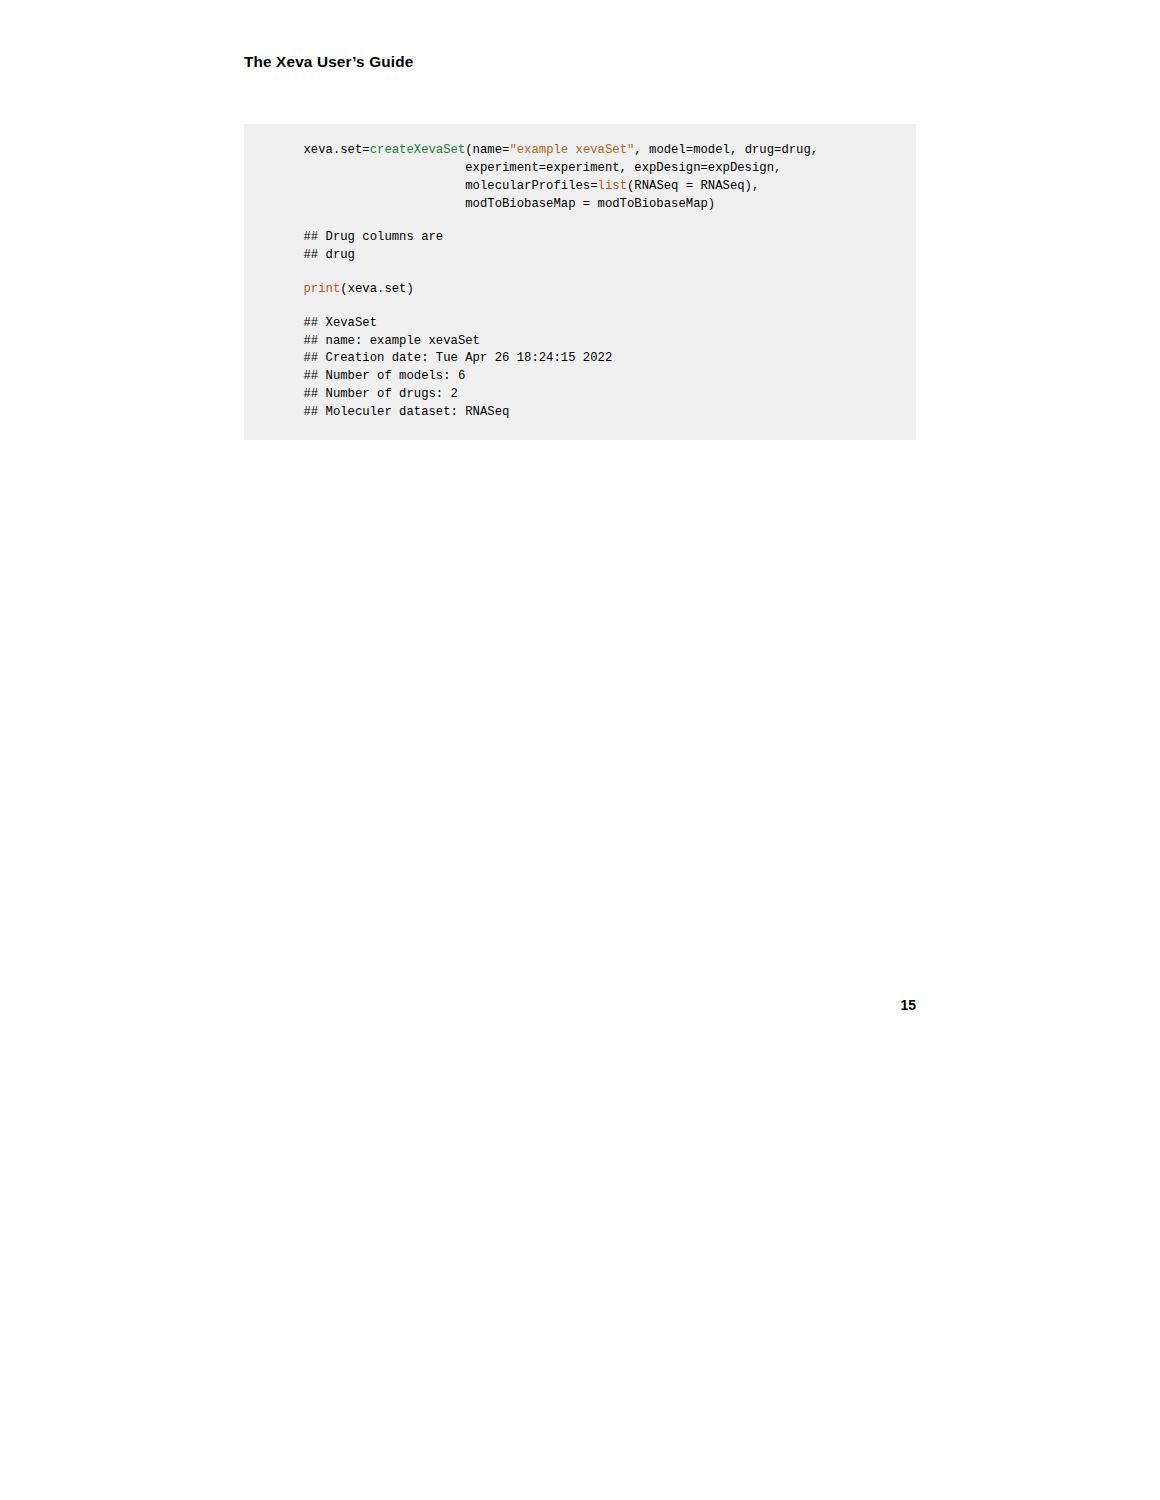The Xeva User’s Guide
xeva.set=createXevaSet(name="example xevaSet", model=model, drug=drug,
                      experiment=experiment, expDesign=expDesign,
                      molecularProfiles=list(RNASeq = RNASeq),
                      modToBiobaseMap = modToBiobaseMap)
## Drug columns are
## drug
print(xeva.set)
## XevaSet
## name: example xevaSet
## Creation date: Tue Apr 26 18:24:15 2022
## Number of models: 6
## Number of drugs: 2
## Moleculer dataset: RNASeq
15